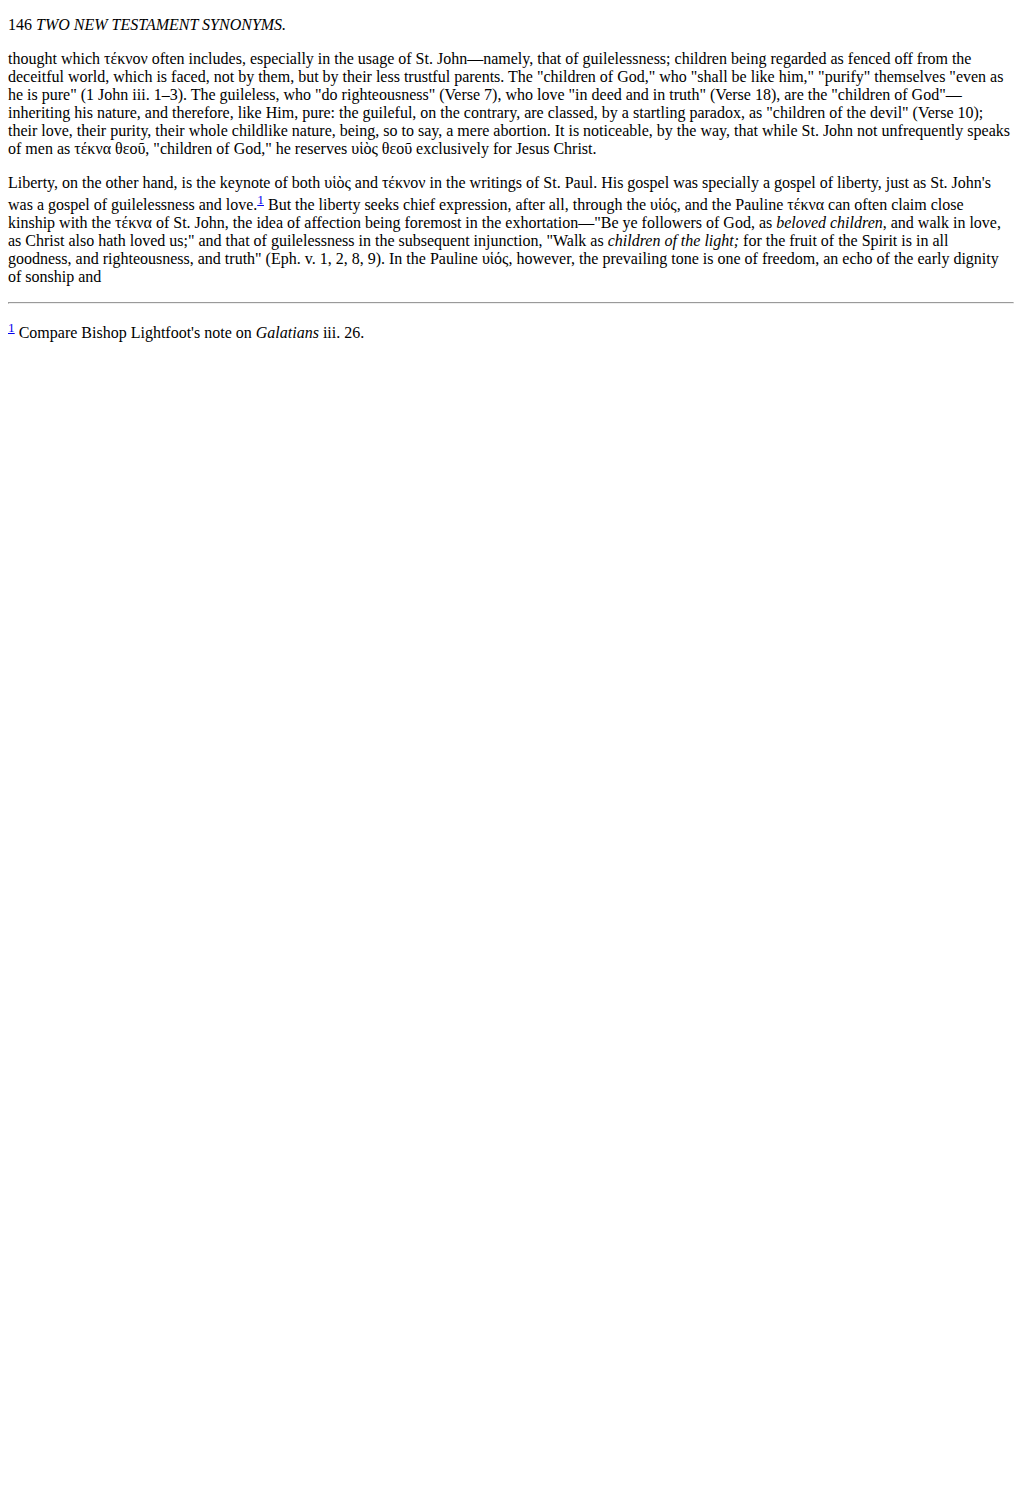146 TWO NEW TESTAMENT SYNONYMS.
thought which τέκνον often includes, especially in the usage of St. John—namely, that of guilelessness; children being regarded as fenced off from the deceitful world, which is faced, not by them, but by their less trustful parents. The "children of God," who "shall be like him," "purify" themselves "even as he is pure" (1 John iii. 1–3). The guileless, who "do righteousness" (Verse 7), who love "in deed and in truth" (Verse 18), are the "children of God"—inheriting his nature, and therefore, like Him, pure: the guileful, on the contrary, are classed, by a startling paradox, as "children of the devil" (Verse 10); their love, their purity, their whole childlike nature, being, so to say, a mere abortion. It is noticeable, by the way, that while St. John not unfrequently speaks of men as τέκνα θεοῦ, "children of God," he reserves υἱὸς θεοῦ exclusively for Jesus Christ.
Liberty, on the other hand, is the keynote of both υἱὸς and τέκνον in the writings of St. Paul. His gospel was specially a gospel of liberty, just as St. John's was a gospel of guilelessness and love.1 But the liberty seeks chief expression, after all, through the υἱός, and the Pauline τέκνα can often claim close kinship with the τέκνα of St. John, the idea of affection being foremost in the exhortation—"Be ye followers of God, as beloved children, and walk in love, as Christ also hath loved us;" and that of guilelessness in the subsequent injunction, "Walk as children of the light; for the fruit of the Spirit is in all goodness, and righteousness, and truth" (Eph. v. 1, 2, 8, 9). In the Pauline υἱός, however, the prevailing tone is one of freedom, an echo of the early dignity of sonship and
1 Compare Bishop Lightfoot's note on Galatians iii. 26.